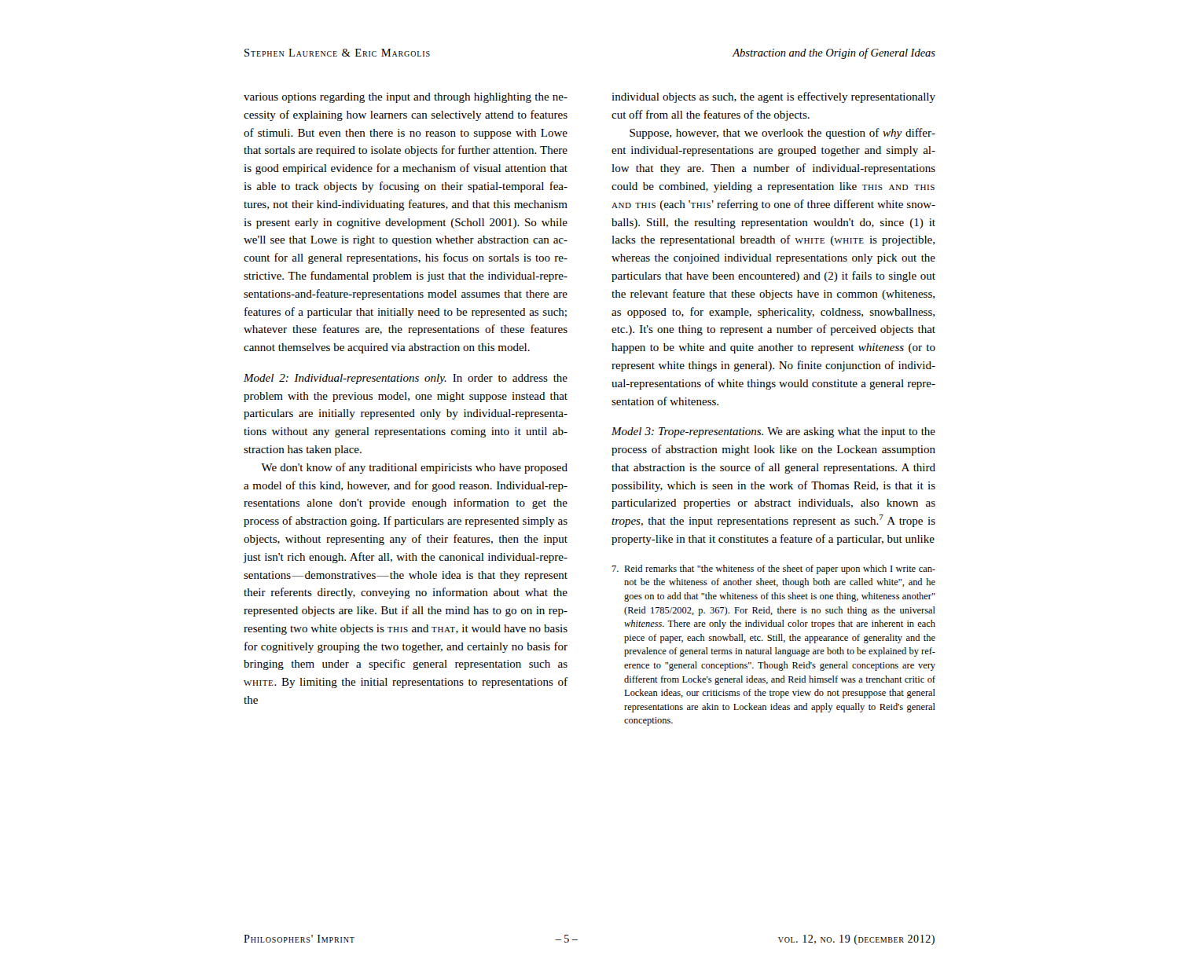Stephen Laurence & Eric Margolis
Abstraction and the Origin of General Ideas
various options regarding the input and through highlighting the necessity of explaining how learners can selectively attend to features of stimuli. But even then there is no reason to suppose with Lowe that sortals are required to isolate objects for further attention. There is good empirical evidence for a mechanism of visual attention that is able to track objects by focusing on their spatial-temporal features, not their kind-individuating features, and that this mechanism is present early in cognitive development (Scholl 2001). So while we'll see that Lowe is right to question whether abstraction can account for all general representations, his focus on sortals is too restrictive. The fundamental problem is just that the individual-representations-and-feature-representations model assumes that there are features of a particular that initially need to be represented as such; whatever these features are, the representations of these features cannot themselves be acquired via abstraction on this model.
Model 2: Individual-representations only. In order to address the problem with the previous model, one might suppose instead that particulars are initially represented only by individual-representations without any general representations coming into it until abstraction has taken place.
We don't know of any traditional empiricists who have proposed a model of this kind, however, and for good reason. Individual-representations alone don't provide enough information to get the process of abstraction going. If particulars are represented simply as objects, without representing any of their features, then the input just isn't rich enough. After all, with the canonical individual-representations — demonstratives — the whole idea is that they represent their referents directly, conveying no information about what the represented objects are like. But if all the mind has to go on in representing two white objects is this and that, it would have no basis for cognitively grouping the two together, and certainly no basis for bringing them under a specific general representation such as white. By limiting the initial representations to representations of the
individual objects as such, the agent is effectively representationally cut off from all the features of the objects.
Suppose, however, that we overlook the question of why different individual-representations are grouped together and simply allow that they are. Then a number of individual-representations could be combined, yielding a representation like this and this and this (each 'this' referring to one of three different white snowballs). Still, the resulting representation wouldn't do, since (1) it lacks the representational breadth of white (white is projectible, whereas the conjoined individual representations only pick out the particulars that have been encountered) and (2) it fails to single out the relevant feature that these objects have in common (whiteness, as opposed to, for example, sphericality, coldness, snowballness, etc.). It's one thing to represent a number of perceived objects that happen to be white and quite another to represent whiteness (or to represent white things in general). No finite conjunction of individual-representations of white things would constitute a general representation of whiteness.
Model 3: Trope-representations. We are asking what the input to the process of abstraction might look like on the Lockean assumption that abstraction is the source of all general representations. A third possibility, which is seen in the work of Thomas Reid, is that it is particularized properties or abstract individuals, also known as tropes, that the input representations represent as such.7 A trope is property-like in that it constitutes a feature of a particular, but unlike
7.
Reid remarks that "the whiteness of the sheet of paper upon which I write cannot be the whiteness of another sheet, though both are called white", and he goes on to add that "the whiteness of this sheet is one thing, whiteness another" (Reid 1785/2002, p. 367). For Reid, there is no such thing as the universal whiteness. There are only the individual color tropes that are inherent in each piece of paper, each snowball, etc. Still, the appearance of generality and the prevalence of general terms in natural language are both to be explained by reference to "general conceptions". Though Reid's general conceptions are very different from Locke's general ideas, and Reid himself was a trenchant critic of Lockean ideas, our criticisms of the trope view do not presuppose that general representations are akin to Lockean ideas and apply equally to Reid's general conceptions.
Philosophers' Imprint
– 5 –
vol. 12, no. 19 (december 2012)